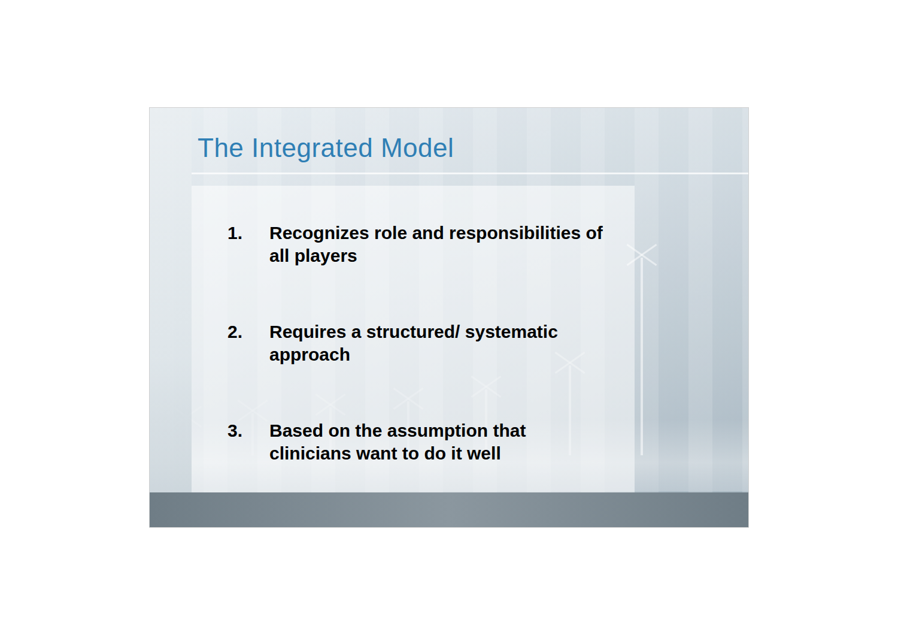The Integrated Model
Recognizes role and responsibilities of all players
Requires a structured/ systematic approach
Based on the assumption that clinicians want to do it well